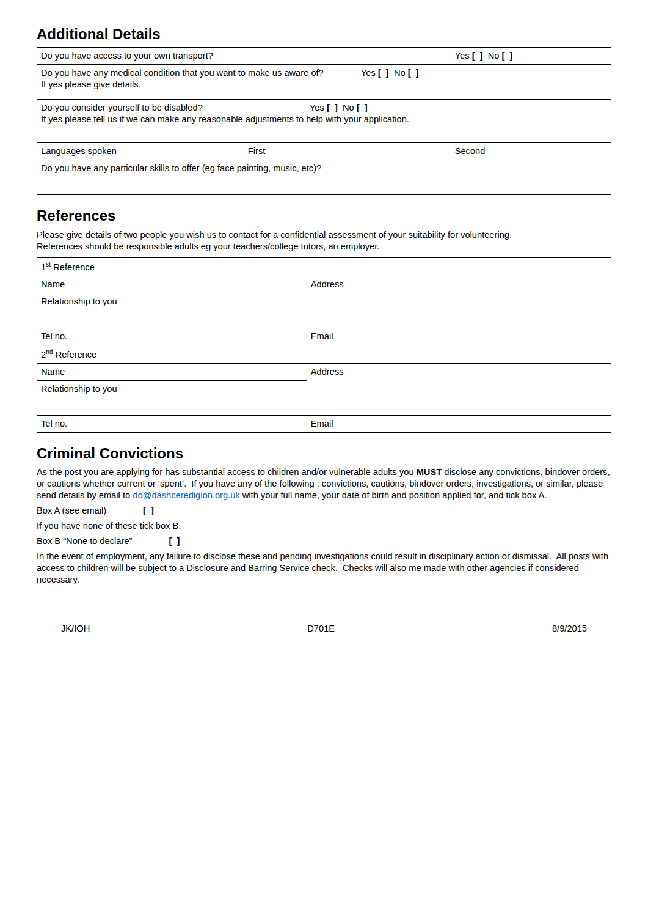Additional Details
| Do you have access to your own transport? | Yes [ ] No [ ] |
| Do you have any medical condition that you want to make us aware of? Yes [ ] No [ ] If yes please give details. |
| Do you consider yourself to be disabled? Yes [ ] No [ ] If yes please tell us if we can make any reasonable adjustments to help with your application. |
| Languages spoken | First | Second |
| Do you have any particular skills to offer (eg face painting, music, etc)? |
References
Please give details of two people you wish us to contact for a confidential assessment of your suitability for volunteering.
References should be responsible adults eg your teachers/college tutors, an employer.
| 1 st Reference |
| Name | Address |
| Relationship to you |
| Tel no. | Email |
| 2 nd Reference |
| Name | Address |
| Relationship to you |
| Tel no. | Email |
Criminal Convictions
As the post you are applying for has substantial access to children and/or vulnerable adults you MUST disclose any convictions, bindover orders, or cautions whether current or ‘spent’. If you have any of the following : convictions, cautions, bindover orders, investigations, or similar, please send details by email to do@dashceredigion.org.uk with your full name, your date of birth and position applied for, and tick box A.
Box A (see email)[ ]
If you have none of these tick box B.
Box B “None to declare”[ ]
In the event of employment, any failure to disclose these and pending investigations could result in disciplinary action or dismissal. All posts with access to children will be subject to a Disclosure and Barring Service check. Checks will also me made with other agencies if considered necessary.
JK/IOH D701E 8/9/2015